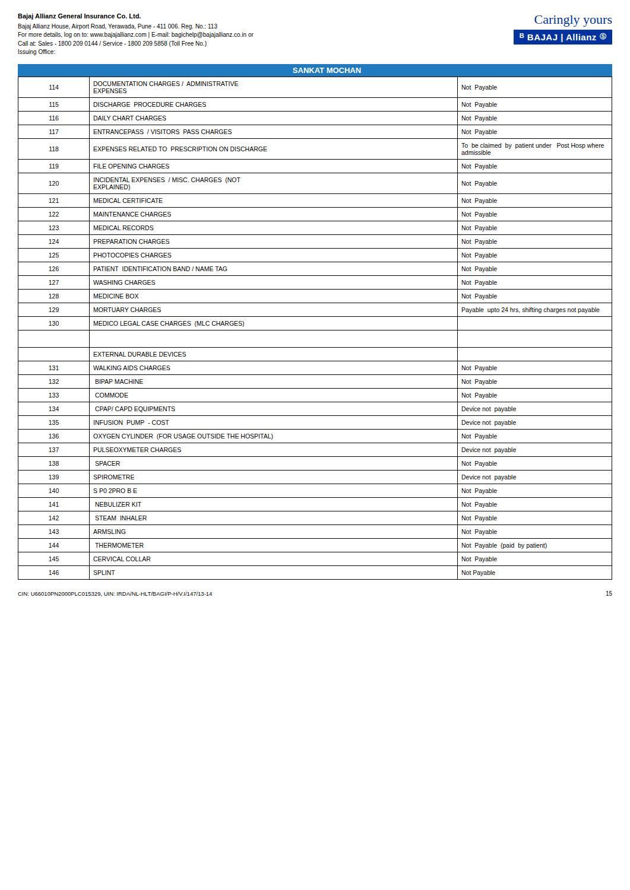Bajaj Allianz General Insurance Co. Ltd.
Bajaj Allianz House, Airport Road, Yerawada, Pune - 411 006. Reg. No.: 113
For more details, log on to: www.bajajallianz.com | E-mail: bagichelp@bajajallianz.co.in or
Call at: Sales - 1800 209 0144 / Service - 1800 209 5858 (Toll Free No.)
Issuing Office:
Caringly yours
B BAJAJ | Allianz Ⓢ
SANKAT MOCHAN
| 114 | DOCUMENTATION CHARGES / ADMINISTRATIVE EXPENSES | Not Payable |
| 115 | DISCHARGE PROCEDURE CHARGES | Not Payable |
| 116 | DAILY CHART CHARGES | Not Payable |
| 117 | ENTRANCEPASS / VISITORS PASS CHARGES | Not Payable |
| 118 | EXPENSES RELATED TO PRESCRIPTION ON DISCHARGE | To be claimed by patient under Post Hosp where admissible |
| 119 | FILE OPENING CHARGES | Not Payable |
| 120 | INCIDENTAL EXPENSES / MISC. CHARGES (NOT EXPLAINED) | Not Payable |
| 121 | MEDICAL CERTIFICATE | Not Payable |
| 122 | MAINTENANCE CHARGES | Not Payable |
| 123 | MEDICAL RECORDS | Not Payable |
| 124 | PREPARATION CHARGES | Not Payable |
| 125 | PHOTOCOPIES CHARGES | Not Payable |
| 126 | PATIENT IDENTIFICATION BAND / NAME TAG | Not Payable |
| 127 | WASHING CHARGES | Not Payable |
| 128 | MEDICINE BOX | Not Payable |
| 129 | MORTUARY CHARGES | Payable upto 24 hrs, shifting charges not payable |
| 130 | MEDICO LEGAL CASE CHARGES (MLC CHARGES) | |
| | EXTERNAL DURABLE DEVICES | |
| 131 | WALKING AIDS CHARGES | Not Payable |
| 132 | BIPAP MACHINE | Not Payable |
| 133 | COMMODE | Not Payable |
| 134 | CPAP/ CAPD EQUIPMENTS | Device not payable |
| 135 | INFUSION PUMP - COST | Device not payable |
| 136 | OXYGEN CYLINDER (FOR USAGE OUTSIDE THE HOSPITAL) | Not Payable |
| 137 | PULSEOXYMETER CHARGES | Device not payable |
| 138 | SPACER | Not Payable |
| 139 | SPIROMETRE | Device not payable |
| 140 | S P0 2PRO B E | Not Payable |
| 141 | NEBULIZER KIT | Not Payable |
| 142 | STEAM INHALER | Not Payable |
| 143 | ARMSLING | Not Payable |
| 144 | THERMOMETER | Not Payable (paid by patient) |
| 145 | CERVICAL COLLAR | Not Payable |
| 146 | SPLINT | Not Payable |
CIN: U66010PN2000PLC015329, UIN: IRDA/NL-HLT/BAGI/P-H/V.I/147/13-14
15